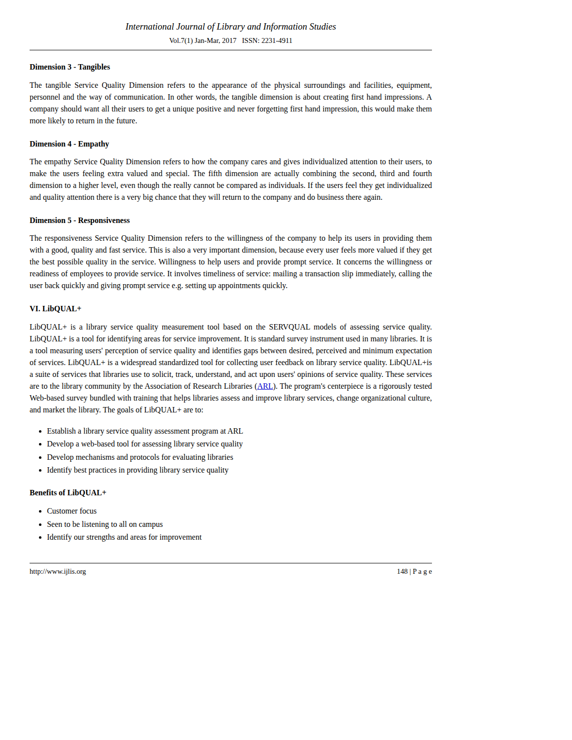International Journal of Library and Information Studies Vol.7(1) Jan-Mar, 2017 ISSN: 2231-4911
Dimension 3 - Tangibles
The tangible Service Quality Dimension refers to the appearance of the physical surroundings and facilities, equipment, personnel and the way of communication. In other words, the tangible dimension is about creating first hand impressions. A company should want all their users to get a unique positive and never forgetting first hand impression, this would make them more likely to return in the future.
Dimension 4 - Empathy
The empathy Service Quality Dimension refers to how the company cares and gives individualized attention to their users, to make the users feeling extra valued and special. The fifth dimension are actually combining the second, third and fourth dimension to a higher level, even though the really cannot be compared as individuals. If the users feel they get individualized and quality attention there is a very big chance that they will return to the company and do business there again.
Dimension 5 - Responsiveness
The responsiveness Service Quality Dimension refers to the willingness of the company to help its users in providing them with a good, quality and fast service. This is also a very important dimension, because every user feels more valued if they get the best possible quality in the service. Willingness to help users and provide prompt service. It concerns the willingness or readiness of employees to provide service. It involves timeliness of service: mailing a transaction slip immediately, calling the user back quickly and giving prompt service e.g. setting up appointments quickly.
VI. LibQUAL+
LibQUAL+ is a library service quality measurement tool based on the SERVQUAL models of assessing service quality. LibQUAL+ is a tool for identifying areas for service improvement. It is standard survey instrument used in many libraries. It is a tool measuring users' perception of service quality and identifies gaps between desired, perceived and minimum expectation of services. LibQUAL+ is a widespread standardized tool for collecting user feedback on library service quality. LibQUAL+is a suite of services that libraries use to solicit, track, understand, and act upon users' opinions of service quality. These services are to the library community by the Association of Research Libraries (ARL). The program's centerpiece is a rigorously tested Web-based survey bundled with training that helps libraries assess and improve library services, change organizational culture, and market the library. The goals of LibQUAL+ are to:
Establish a library service quality assessment program at ARL
Develop a web-based tool for assessing library service quality
Develop mechanisms and protocols for evaluating libraries
Identify best practices in providing library service quality
Benefits of LibQUAL+
Customer focus
Seen to be listening to all on campus
Identify our strengths and areas for improvement
http://www.ijlis.org 148 | P a g e